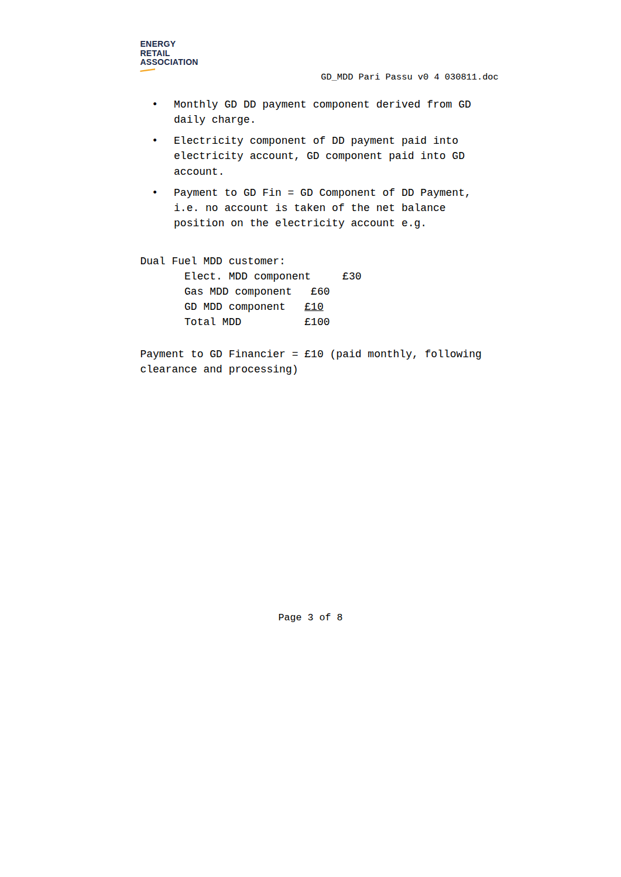Energy
Retail
Association
GD_MDD Pari Passu v0 4 030811.doc
Monthly GD DD payment component derived from GD daily charge.
Electricity component of DD payment paid into electricity account, GD component paid into GD account.
Payment to GD Fin = GD Component of DD Payment, i.e. no account is taken of the net balance position on the electricity account e.g.
Dual Fuel MDD customer:
Elect. MDD component     £30
Gas MDD component   £60
GD MDD component   £10
Total MDD          £100
Payment to GD Financier = £10 (paid monthly, following clearance and processing)
Page 3 of 8